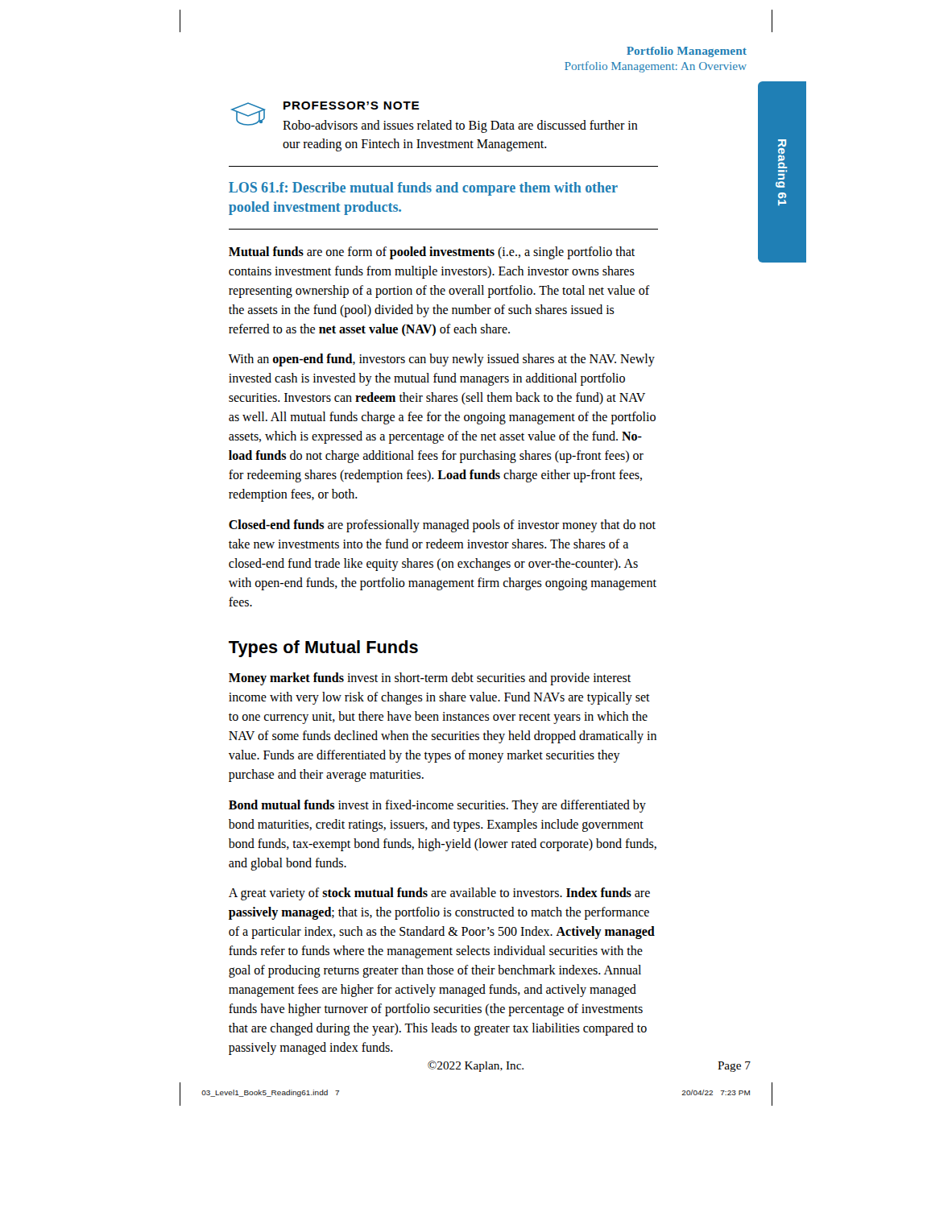Portfolio Management
Portfolio Management: An Overview
Reading 61
Professor’s Note
Robo-advisors and issues related to Big Data are discussed further in our reading on Fintech in Investment Management.
LOS 61.f: Describe mutual funds and compare them with other pooled investment products.
Mutual funds are one form of pooled investments (i.e., a single portfolio that contains investment funds from multiple investors). Each investor owns shares representing ownership of a portion of the overall portfolio. The total net value of the assets in the fund (pool) divided by the number of such shares issued is referred to as the net asset value (NAV) of each share.
With an open-end fund, investors can buy newly issued shares at the NAV. Newly invested cash is invested by the mutual fund managers in additional portfolio securities. Investors can redeem their shares (sell them back to the fund) at NAV as well. All mutual funds charge a fee for the ongoing management of the portfolio assets, which is expressed as a percentage of the net asset value of the fund. No-load funds do not charge additional fees for purchasing shares (up-front fees) or for redeeming shares (redemption fees). Load funds charge either up-front fees, redemption fees, or both.
Closed-end funds are professionally managed pools of investor money that do not take new investments into the fund or redeem investor shares. The shares of a closed-end fund trade like equity shares (on exchanges or over-the-counter). As with open-end funds, the portfolio management firm charges ongoing management fees.
Types of Mutual Funds
Money market funds invest in short-term debt securities and provide interest income with very low risk of changes in share value. Fund NAVs are typically set to one currency unit, but there have been instances over recent years in which the NAV of some funds declined when the securities they held dropped dramatically in value. Funds are differentiated by the types of money market securities they purchase and their average maturities.
Bond mutual funds invest in fixed-income securities. They are differentiated by bond maturities, credit ratings, issuers, and types. Examples include government bond funds, tax-exempt bond funds, high-yield (lower rated corporate) bond funds, and global bond funds.
A great variety of stock mutual funds are available to investors. Index funds are passively managed; that is, the portfolio is constructed to match the performance of a particular index, such as the Standard & Poor’s 500 Index. Actively managed funds refer to funds where the management selects individual securities with the goal of producing returns greater than those of their benchmark indexes. Annual management fees are higher for actively managed funds, and actively managed funds have higher turnover of portfolio securities (the percentage of investments that are changed during the year). This leads to greater tax liabilities compared to passively managed index funds.
©2022 Kaplan, Inc.
Page 7
03_Level1_Book5_Reading61.indd 7
20/04/22 7:23 PM